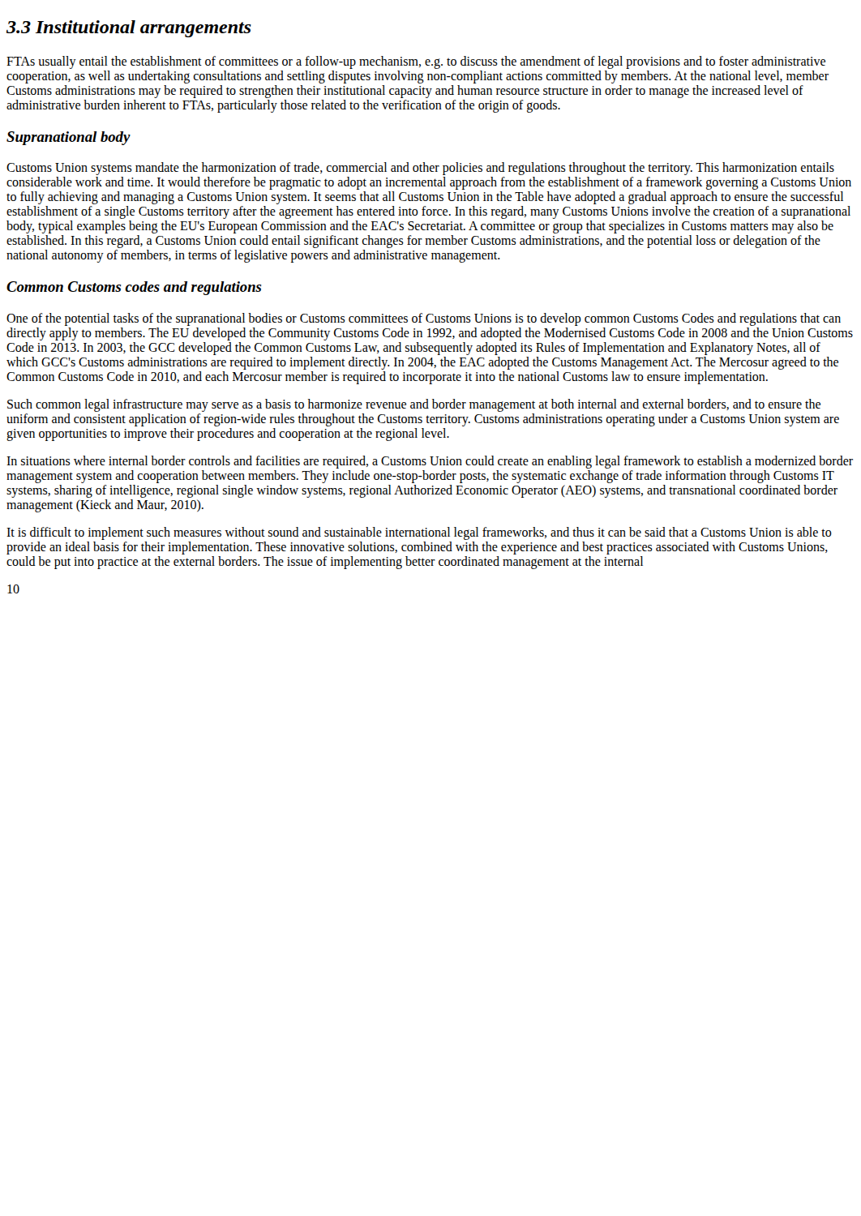3.3 Institutional arrangements
FTAs usually entail the establishment of committees or a follow-up mechanism, e.g. to discuss the amendment of legal provisions and to foster administrative cooperation, as well as undertaking consultations and settling disputes involving non-compliant actions committed by members. At the national level, member Customs administrations may be required to strengthen their institutional capacity and human resource structure in order to manage the increased level of administrative burden inherent to FTAs, particularly those related to the verification of the origin of goods.
Supranational body
Customs Union systems mandate the harmonization of trade, commercial and other policies and regulations throughout the territory. This harmonization entails considerable work and time. It would therefore be pragmatic to adopt an incremental approach from the establishment of a framework governing a Customs Union to fully achieving and managing a Customs Union system. It seems that all Customs Union in the Table have adopted a gradual approach to ensure the successful establishment of a single Customs territory after the agreement has entered into force. In this regard, many Customs Unions involve the creation of a supranational body, typical examples being the EU's European Commission and the EAC's Secretariat. A committee or group that specializes in Customs matters may also be established. In this regard, a Customs Union could entail significant changes for member Customs administrations, and the potential loss or delegation of the national autonomy of members, in terms of legislative powers and administrative management.
Common Customs codes and regulations
One of the potential tasks of the supranational bodies or Customs committees of Customs Unions is to develop common Customs Codes and regulations that can directly apply to members. The EU developed the Community Customs Code in 1992, and adopted the Modernised Customs Code in 2008 and the Union Customs Code in 2013. In 2003, the GCC developed the Common Customs Law, and subsequently adopted its Rules of Implementation and Explanatory Notes, all of which GCC's Customs administrations are required to implement directly. In 2004, the EAC adopted the Customs Management Act. The Mercosur agreed to the Common Customs Code in 2010, and each Mercosur member is required to incorporate it into the national Customs law to ensure implementation.
Such common legal infrastructure may serve as a basis to harmonize revenue and border management at both internal and external borders, and to ensure the uniform and consistent application of region-wide rules throughout the Customs territory. Customs administrations operating under a Customs Union system are given opportunities to improve their procedures and cooperation at the regional level.
In situations where internal border controls and facilities are required, a Customs Union could create an enabling legal framework to establish a modernized border management system and cooperation between members. They include one-stop-border posts, the systematic exchange of trade information through Customs IT systems, sharing of intelligence, regional single window systems, regional Authorized Economic Operator (AEO) systems, and transnational coordinated border management (Kieck and Maur, 2010).
It is difficult to implement such measures without sound and sustainable international legal frameworks, and thus it can be said that a Customs Union is able to provide an ideal basis for their implementation. These innovative solutions, combined with the experience and best practices associated with Customs Unions, could be put into practice at the external borders. The issue of implementing better coordinated management at the internal
10